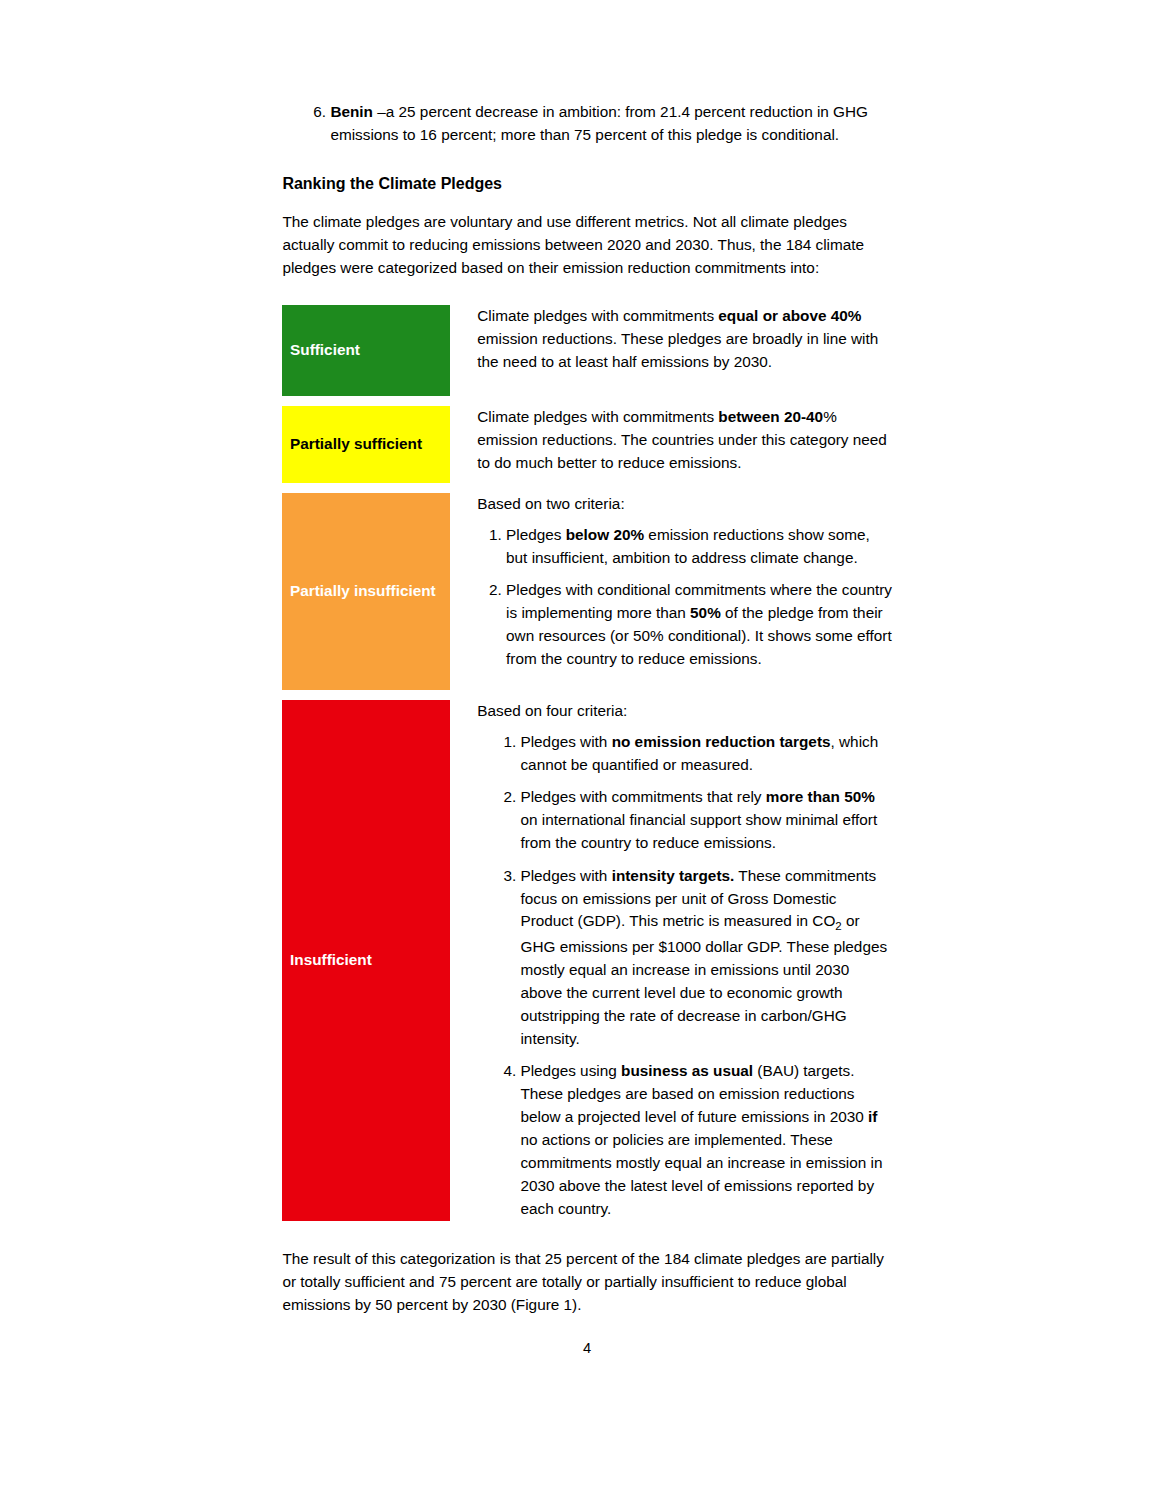Benin –a 25 percent decrease in ambition: from 21.4 percent reduction in GHG emissions to 16 percent; more than 75 percent of this pledge is conditional.
Ranking the Climate Pledges
The climate pledges are voluntary and use different metrics. Not all climate pledges actually commit to reducing emissions between 2020 and 2030. Thus, the 184 climate pledges were categorized based on their emission reduction commitments into:
| Sufficient | Climate pledges with commitments equal or above 40% emission reductions. These pledges are broadly in line with the need to at least half emissions by 2030. |
| Partially sufficient | Climate pledges with commitments between 20-40 % emission reductions. The countries under this category need to do much better to reduce emissions. |
| Partially insufficient | Based on two criteria: Pledges below 20% emission reductions show some, but insufficient, ambition to address climate change. Pledges with conditional commitments where the country is implementing more than 50% of the pledge from their own resources (or 50% conditional). It shows some effort from the country to reduce emissions. |
| Insufficient | Based on four criteria: Pledges with no emission reduction targets , which cannot be quantified or measured. Pledges with commitments that rely more than 50% on international financial support show minimal effort from the country to reduce emissions. Pledges with intensity targets. These commitments focus on emissions per unit of Gross Domestic Product (GDP). This metric is measured in CO 2 or GHG emissions per $1000 dollar GDP. These pledges mostly equal an increase in emissions until 2030 above the current level due to economic growth outstripping the rate of decrease in carbon/GHG intensity. Pledges using business as usual (BAU) targets. These pledges are based on emission reductions below a projected level of future emissions in 2030 if no actions or policies are implemented. These commitments mostly equal an increase in emission in 2030 above the latest level of emissions reported by each country. |
The result of this categorization is that 25 percent of the 184 climate pledges are partially or totally sufficient and 75 percent are totally or partially insufficient to reduce global emissions by 50 percent by 2030 (Figure 1).
4